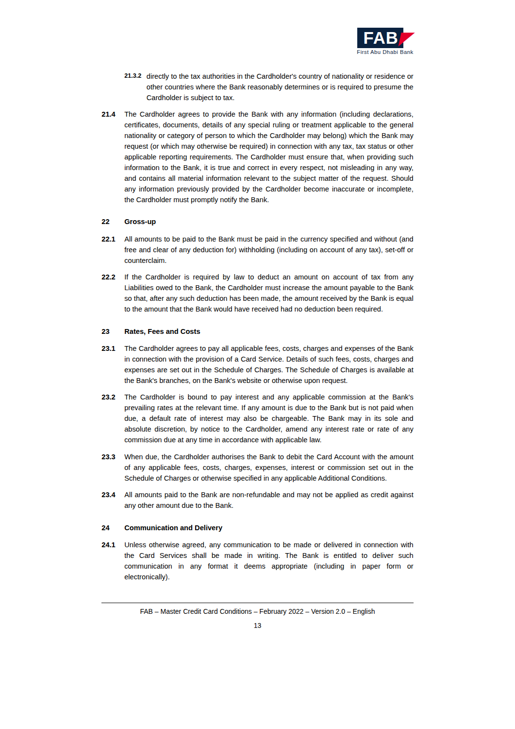FAB◤
First Abu Dhabi Bank
21.3.2
directly to the tax authorities in the Cardholder's country of nationality or residence or other countries where the Bank reasonably determines or is required to presume the Cardholder is subject to tax.
21.4
The Cardholder agrees to provide the Bank with any information (including declarations, certificates, documents, details of any special ruling or treatment applicable to the general nationality or category of person to which the Cardholder may belong) which the Bank may request (or which may otherwise be required) in connection with any tax, tax status or other applicable reporting requirements. The Cardholder must ensure that, when providing such information to the Bank, it is true and correct in every respect, not misleading in any way, and contains all material information relevant to the subject matter of the request. Should any information previously provided by the Cardholder become inaccurate or incomplete, the Cardholder must promptly notify the Bank.
22 Gross-up
22.1
All amounts to be paid to the Bank must be paid in the currency specified and without (and free and clear of any deduction for) withholding (including on account of any tax), set-off or counterclaim.
22.2
If the Cardholder is required by law to deduct an amount on account of tax from any Liabilities owed to the Bank, the Cardholder must increase the amount payable to the Bank so that, after any such deduction has been made, the amount received by the Bank is equal to the amount that the Bank would have received had no deduction been required.
23 Rates, Fees and Costs
23.1
The Cardholder agrees to pay all applicable fees, costs, charges and expenses of the Bank in connection with the provision of a Card Service. Details of such fees, costs, charges and expenses are set out in the Schedule of Charges. The Schedule of Charges is available at the Bank's branches, on the Bank's website or otherwise upon request.
23.2
The Cardholder is bound to pay interest and any applicable commission at the Bank's prevailing rates at the relevant time. If any amount is due to the Bank but is not paid when due, a default rate of interest may also be chargeable. The Bank may in its sole and absolute discretion, by notice to the Cardholder, amend any interest rate or rate of any commission due at any time in accordance with applicable law.
23.3
When due, the Cardholder authorises the Bank to debit the Card Account with the amount of any applicable fees, costs, charges, expenses, interest or commission set out in the Schedule of Charges or otherwise specified in any applicable Additional Conditions.
23.4
All amounts paid to the Bank are non-refundable and may not be applied as credit against any other amount due to the Bank.
24 Communication and Delivery
24.1
Unless otherwise agreed, any communication to be made or delivered in connection with the Card Services shall be made in writing. The Bank is entitled to deliver such communication in any format it deems appropriate (including in paper form or electronically).
FAB – Master Credit Card Conditions – February 2022 – Version 2.0 – English
13